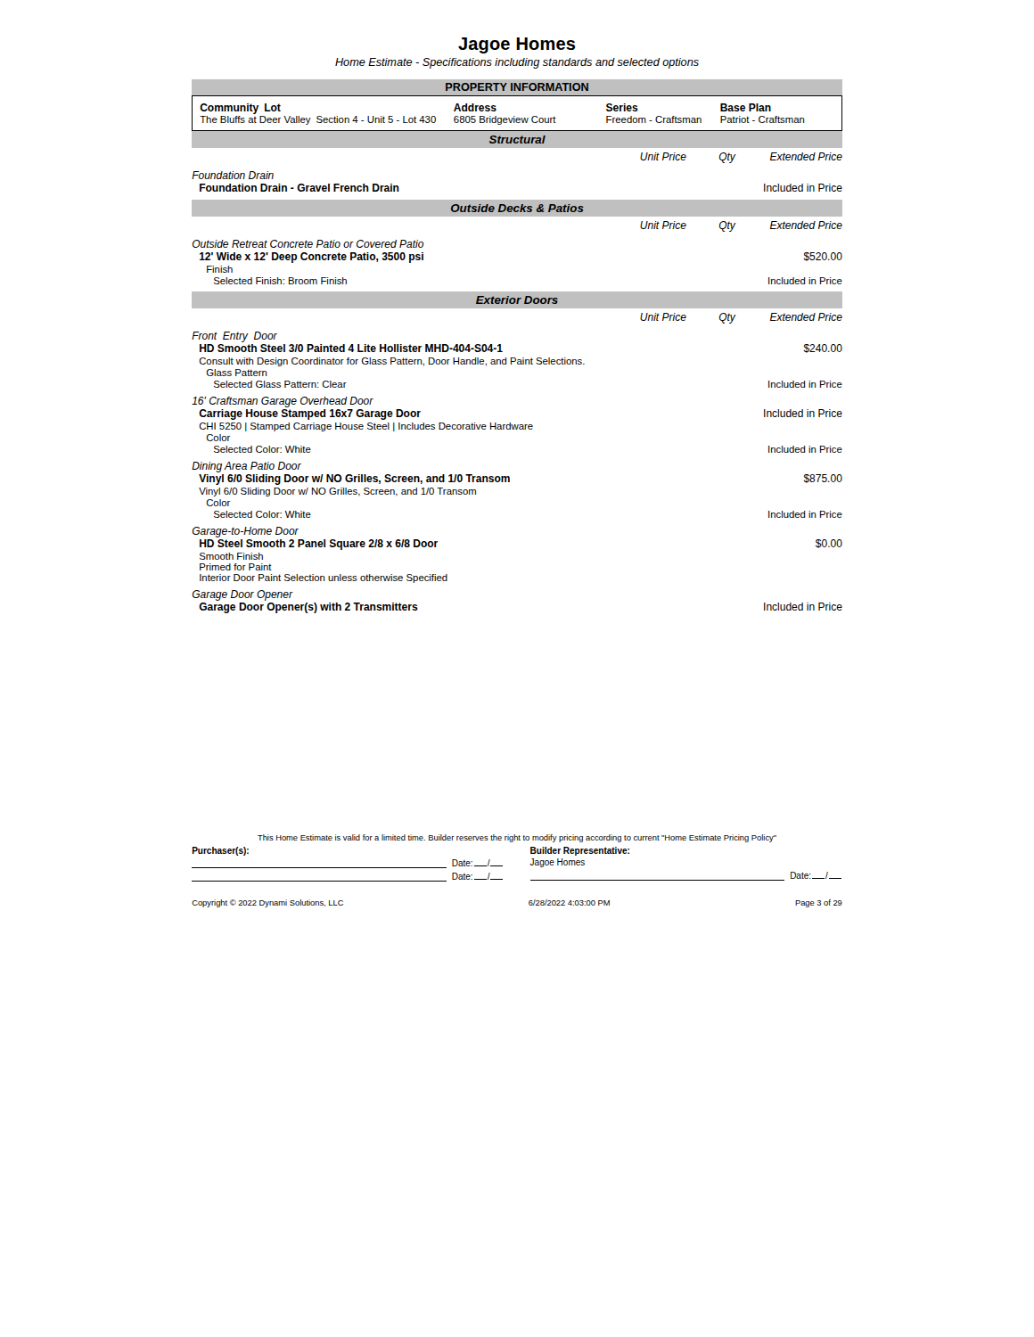Jagoe Homes
Home Estimate - Specifications including standards and selected options
PROPERTY INFORMATION
Community
Lot
The Bluffs at Deer Valley
Section 4 - Unit 5 - Lot 430
Address 6805 Bridgeview Court
Series Freedom - Craftsman
Base Plan Patriot - Craftsman
Structural
Unit Price Qty Extended Price
Foundation Drain
Foundation Drain - Gravel French Drain Included in Price
Outside Decks & Patios
Unit Price Qty Extended Price
Outside Retreat Concrete Patio or Covered Patio
12' Wide x 12' Deep Concrete Patio, 3500 psi $520.00
Finish
Selected Finish: Broom Finish Included in Price
Exterior Doors
Unit Price Qty Extended Price
Front Entry Door
HD Smooth Steel 3/0 Painted 4 Lite Hollister MHD-404-S04-1 $240.00
Consult with Design Coordinator for Glass Pattern, Door Handle, and Paint Selections.
Glass Pattern
Selected Glass Pattern: Clear Included in Price
16' Craftsman Garage Overhead Door
Carriage House Stamped 16x7 Garage Door Included in Price
CHI 5250 | Stamped Carriage House Steel | Includes Decorative Hardware
Color
Selected Color: White Included in Price
Dining Area Patio Door
Vinyl 6/0 Sliding Door w/ NO Grilles, Screen, and 1/0 Transom $875.00
Vinyl 6/0 Sliding Door w/ NO Grilles, Screen, and 1/0 Transom
Color
Selected Color: White Included in Price
Garage-to-Home Door
HD Steel Smooth 2 Panel Square 2/8 x 6/8 Door $0.00
Smooth Finish
Primed for Paint
Interior Door Paint Selection unless otherwise Specified
Garage Door Opener
Garage Door Opener(s) with 2 Transmitters Included in Price
This Home Estimate is valid for a limited time. Builder reserves the right to modify pricing according to current "Home Estimate Pricing Policy"
Purchaser(s):
Date: /
Date: /
Builder Representative:
Jagoe Homes
Date: /
Copyright © 2022 Dynami Solutions, LLC 6/28/2022 4:03:00 PM Page 3 of 29